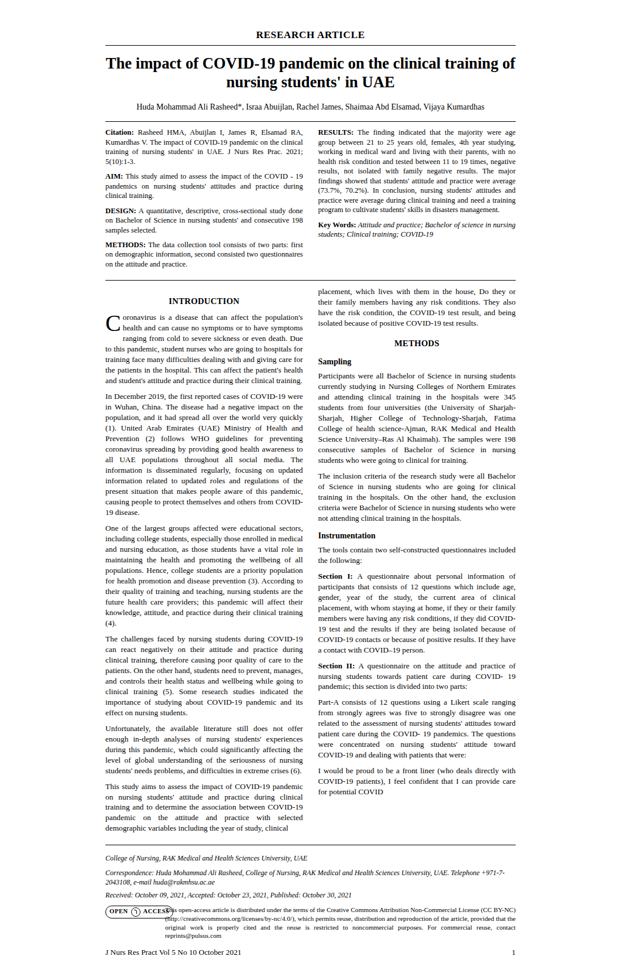RESEARCH ARTICLE
The impact of COVID-19 pandemic on the clinical training of nursing students' in UAE
Huda Mohammad Ali Rasheed*, Israa Abuijlan, Rachel James, Shaimaa Abd Elsamad, Vijaya Kumardhas
Citation: Rasheed HMA, Abuijlan I, James R, Elsamad RA, Kumardhas V. The impact of COVID-19 pandemic on the clinical training of nursing students' in UAE. J Nurs Res Prac. 2021; 5(10):1-3.
Aim: This study aimed to assess the impact of the COVID - 19 pandemics on nursing students' attitudes and practice during clinical training.
Design: A quantitative, descriptive, cross-sectional study done on Bachelor of Science in nursing students' and consecutive 198 samples selected.
Methods: The data collection tool consists of two parts: first on demographic information, second consisted two questionnaires on the attitude and practice.
Results: The finding indicated that the majority were age group between 21 to 25 years old, females, 4th year studying, working in medical ward and living with their parents, with no health risk condition and tested between 11 to 19 times, negative results, not isolated with family negative results. The major findings showed that students' attitude and practice were average (73.7%, 70.2%). In conclusion, nursing students' attitudes and practice were average during clinical training and need a training program to cultivate students' skills in disasters management.
Key Words: Attitude and practice; Bachelor of science in nursing students; Clinical training; COVID-19
Introduction
Coronavirus is a disease that can affect the population's health and can cause no symptoms or to have symptoms ranging from cold to severe sickness or even death. Due to this pandemic, student nurses who are going to hospitals for training face many difficulties dealing with and giving care for the patients in the hospital. This can affect the patient's health and student's attitude and practice during their clinical training.
In December 2019, the first reported cases of COVID-19 were in Wuhan, China. The disease had a negative impact on the population, and it had spread all over the world very quickly (1). United Arab Emirates (UAE) Ministry of Health and Prevention (2) follows WHO guidelines for preventing coronavirus spreading by providing good health awareness to all UAE populations throughout all social media. The information is disseminated regularly, focusing on updated information related to updated roles and regulations of the present situation that makes people aware of this pandemic, causing people to protect themselves and others from COVID-19 disease.
One of the largest groups affected were educational sectors, including college students, especially those enrolled in medical and nursing education, as those students have a vital role in maintaining the health and promoting the wellbeing of all populations. Hence, college students are a priority population for health promotion and disease prevention (3). According to their quality of training and teaching, nursing students are the future health care providers; this pandemic will affect their knowledge, attitude, and practice during their clinical training (4).
The challenges faced by nursing students during COVID-19 can react negatively on their attitude and practice during clinical training, therefore causing poor quality of care to the patients. On the other hand, students need to prevent, manages, and controls their health status and wellbeing while going to clinical training (5). Some research studies indicated the importance of studying about COVID-19 pandemic and its effect on nursing students.
Unfortunately, the available literature still does not offer enough in-depth analyses of nursing students' experiences during this pandemic, which could significantly affecting the level of global understanding of the seriousness of nursing students' needs problems, and difficulties in extreme crises (6).
This study aims to assess the impact of COVID-19 pandemic on nursing students' attitude and practice during clinical training and to determine the association between COVID-19 pandemic on the attitude and practice with selected demographic variables including the year of study, clinical
placement, which lives with them in the house, Do they or their family members having any risk conditions. They also have the risk condition, the COVID-19 test result, and being isolated because of positive COVID-19 test results.
Methods
Sampling
Participants were all Bachelor of Science in nursing students currently studying in Nursing Colleges of Northern Emirates and attending clinical training in the hospitals were 345 students from four universities (the University of Sharjah-Sharjah, Higher College of Technology-Sharjah, Fatima College of health science-Ajman, RAK Medical and Health Science University–Ras Al Khaimah). The samples were 198 consecutive samples of Bachelor of Science in nursing students who were going to clinical for training.
The inclusion criteria of the research study were all Bachelor of Science in nursing students who are going for clinical training in the hospitals. On the other hand, the exclusion criteria were Bachelor of Science in nursing students who were not attending clinical training in the hospitals.
Instrumentation
The tools contain two self-constructed questionnaires included the following:
Section I: A questionnaire about personal information of participants that consists of 12 questions which include age, gender, year of the study, the current area of clinical placement, with whom staying at home, if they or their family members were having any risk conditions, if they did COVID-19 test and the results if they are being isolated because of COVID-19 contacts or because of positive results. If they have a contact with COVID–19 person.
Section II: A questionnaire on the attitude and practice of nursing students towards patient care during COVID- 19 pandemic; this section is divided into two parts:
Part-A consists of 12 questions using a Likert scale ranging from strongly agrees was five to strongly disagree was one related to the assessment of nursing students' attitudes toward patient care during the COVID- 19 pandemics. The questions were concentrated on nursing students' attitude toward COVID-19 and dealing with patients that were:
I would be proud to be a front liner (who deals directly with COVID-19 patients), I feel confident that I can provide care for potential COVID
College of Nursing, RAK Medical and Health Sciences University, UAE
Correspondence: Huda Mohammad Ali Rasheed, College of Nursing, RAK Medical and Health Sciences University, UAE. Telephone +971-7-2043108, e-mail huda@rakmhsu.ac.ae
Received: October 09, 2021, Accepted: October 23, 2021, Published: October 30, 2021
OPEN ACCESS
This open-access article is distributed under the terms of the Creative Commons Attribution Non-Commercial License (CC BY-NC) (http://creativecommons.org/licenses/by-nc/4.0/), which permits reuse, distribution and reproduction of the article, provided that the original work is properly cited and the reuse is restricted to noncommercial purposes. For commercial reuse, contact reprints@pulsus.com
J Nurs Res Pract Vol 5 No 10 October 2021 1